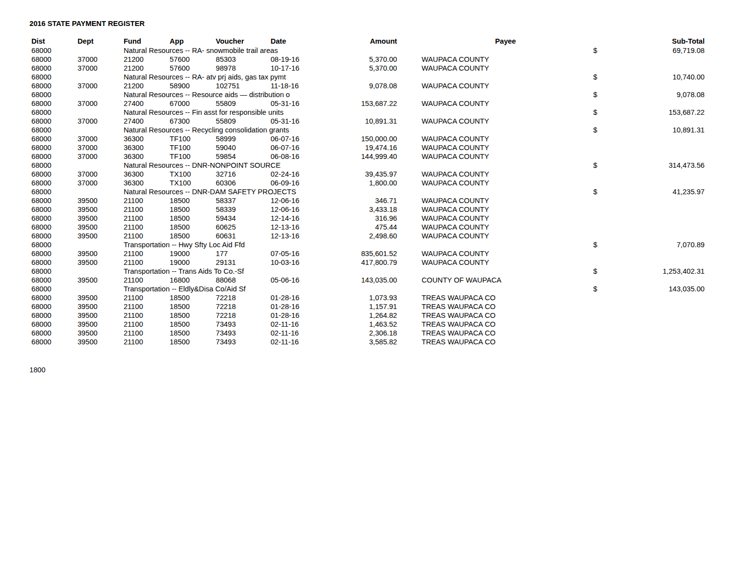2016 STATE PAYMENT REGISTER
| Dist | Dept | Fund | App | Voucher | Date | Amount | Payee | | Sub-Total |
| --- | --- | --- | --- | --- | --- | --- | --- | --- | --- |
| 68000 | | Natural Resources -- RA- snowmobile trail areas | | | $ | 69,719.08 |
| 68000 | 37000 | 21200 | 57600 | 85303 | 08-19-16 | 5,370.00 | WAUPACA COUNTY | | |
| 68000 | 37000 | 21200 | 57600 | 98978 | 10-17-16 | 5,370.00 | WAUPACA COUNTY | | |
| 68000 | | Natural Resources -- RA- atv prj aids, gas tax pymt | | | $ | 10,740.00 |
| 68000 | 37000 | 21200 | 58900 | 102751 | 11-18-16 | 9,078.08 | WAUPACA COUNTY | | |
| 68000 | | Natural Resources -- Resource aids — distribution o | | | $ | 9,078.08 |
| 68000 | 37000 | 27400 | 67000 | 55809 | 05-31-16 | 153,687.22 | WAUPACA COUNTY | | |
| 68000 | | Natural Resources -- Fin asst for responsible units | | | $ | 153,687.22 |
| 68000 | 37000 | 27400 | 67300 | 55809 | 05-31-16 | 10,891.31 | WAUPACA COUNTY | | |
| 68000 | | Natural Resources -- Recycling consolidation grants | | | $ | 10,891.31 |
| 68000 | 37000 | 36300 | TF100 | 58999 | 06-07-16 | 150,000.00 | WAUPACA COUNTY | | |
| 68000 | 37000 | 36300 | TF100 | 59040 | 06-07-16 | 19,474.16 | WAUPACA COUNTY | | |
| 68000 | 37000 | 36300 | TF100 | 59854 | 06-08-16 | 144,999.40 | WAUPACA COUNTY | | |
| 68000 | | Natural Resources -- DNR-NONPOINT SOURCE | | | $ | 314,473.56 |
| 68000 | 37000 | 36300 | TX100 | 32716 | 02-24-16 | 39,435.97 | WAUPACA COUNTY | | |
| 68000 | 37000 | 36300 | TX100 | 60306 | 06-09-16 | 1,800.00 | WAUPACA COUNTY | | |
| 68000 | | Natural Resources -- DNR-DAM SAFETY PROJECTS | | | $ | 41,235.97 |
| 68000 | 39500 | 21100 | 18500 | 58337 | 12-06-16 | 346.71 | WAUPACA COUNTY | | |
| 68000 | 39500 | 21100 | 18500 | 58339 | 12-06-16 | 3,433.18 | WAUPACA COUNTY | | |
| 68000 | 39500 | 21100 | 18500 | 59434 | 12-14-16 | 316.96 | WAUPACA COUNTY | | |
| 68000 | 39500 | 21100 | 18500 | 60625 | 12-13-16 | 475.44 | WAUPACA COUNTY | | |
| 68000 | 39500 | 21100 | 18500 | 60631 | 12-13-16 | 2,498.60 | WAUPACA COUNTY | | |
| 68000 | | Transportation -- Hwy Sfty Loc Aid Ffd | | | $ | 7,070.89 |
| 68000 | 39500 | 21100 | 19000 | 177 | 07-05-16 | 835,601.52 | WAUPACA COUNTY | | |
| 68000 | 39500 | 21100 | 19000 | 29131 | 10-03-16 | 417,800.79 | WAUPACA COUNTY | | |
| 68000 | | Transportation -- Trans Aids To Co.-Sf | | | $ | 1,253,402.31 |
| 68000 | 39500 | 21100 | 16800 | 88068 | 05-06-16 | 143,035.00 | COUNTY OF WAUPACA | | |
| 68000 | | Transportation -- Eldly&Disa Co/Aid Sf | | | $ | 143,035.00 |
| 68000 | 39500 | 21100 | 18500 | 72218 | 01-28-16 | 1,073.93 | TREAS WAUPACA CO | | |
| 68000 | 39500 | 21100 | 18500 | 72218 | 01-28-16 | 1,157.91 | TREAS WAUPACA CO | | |
| 68000 | 39500 | 21100 | 18500 | 72218 | 01-28-16 | 1,264.82 | TREAS WAUPACA CO | | |
| 68000 | 39500 | 21100 | 18500 | 73493 | 02-11-16 | 1,463.52 | TREAS WAUPACA CO | | |
| 68000 | 39500 | 21100 | 18500 | 73493 | 02-11-16 | 2,306.18 | TREAS WAUPACA CO | | |
| 68000 | 39500 | 21100 | 18500 | 73493 | 02-11-16 | 3,585.82 | TREAS WAUPACA CO | | |
1800